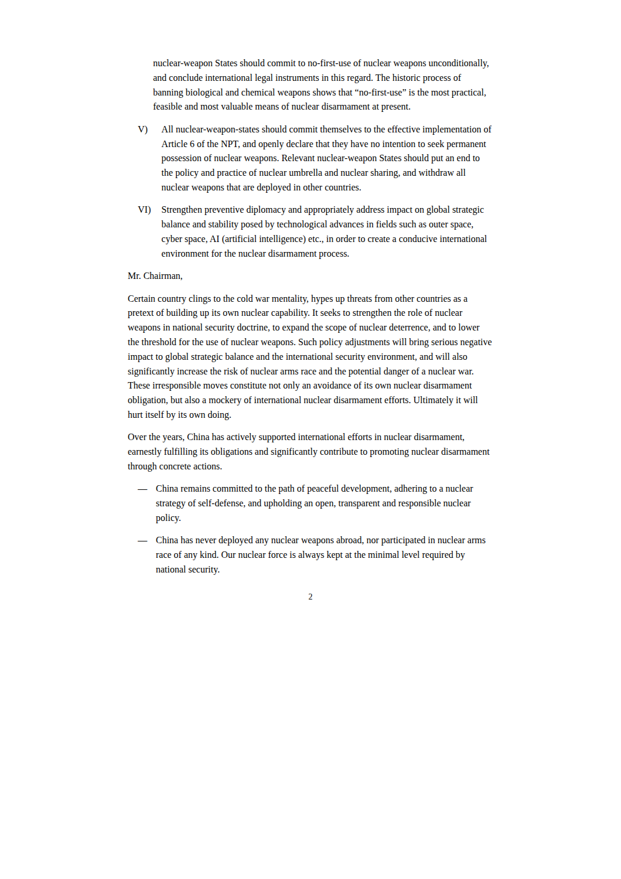nuclear-weapon States should commit to no-first-use of nuclear weapons unconditionally, and conclude international legal instruments in this regard. The historic process of banning biological and chemical weapons shows that “no-first-use” is the most practical, feasible and most valuable means of nuclear disarmament at present.
V) All nuclear-weapon-states should commit themselves to the effective implementation of Article 6 of the NPT, and openly declare that they have no intention to seek permanent possession of nuclear weapons. Relevant nuclear-weapon States should put an end to the policy and practice of nuclear umbrella and nuclear sharing, and withdraw all nuclear weapons that are deployed in other countries.
VI) Strengthen preventive diplomacy and appropriately address impact on global strategic balance and stability posed by technological advances in fields such as outer space, cyber space, AI (artificial intelligence) etc., in order to create a conducive international environment for the nuclear disarmament process.
Mr. Chairman,
Certain country clings to the cold war mentality, hypes up threats from other countries as a pretext of building up its own nuclear capability. It seeks to strengthen the role of nuclear weapons in national security doctrine, to expand the scope of nuclear deterrence, and to lower the threshold for the use of nuclear weapons. Such policy adjustments will bring serious negative impact to global strategic balance and the international security environment, and will also significantly increase the risk of nuclear arms race and the potential danger of a nuclear war. These irresponsible moves constitute not only an avoidance of its own nuclear disarmament obligation, but also a mockery of international nuclear disarmament efforts. Ultimately it will hurt itself by its own doing.
Over the years, China has actively supported international efforts in nuclear disarmament, earnestly fulfilling its obligations and significantly contribute to promoting nuclear disarmament through concrete actions.
— China remains committed to the path of peaceful development, adhering to a nuclear strategy of self-defense, and upholding an open, transparent and responsible nuclear policy.
— China has never deployed any nuclear weapons abroad, nor participated in nuclear arms race of any kind. Our nuclear force is always kept at the minimal level required by national security.
2